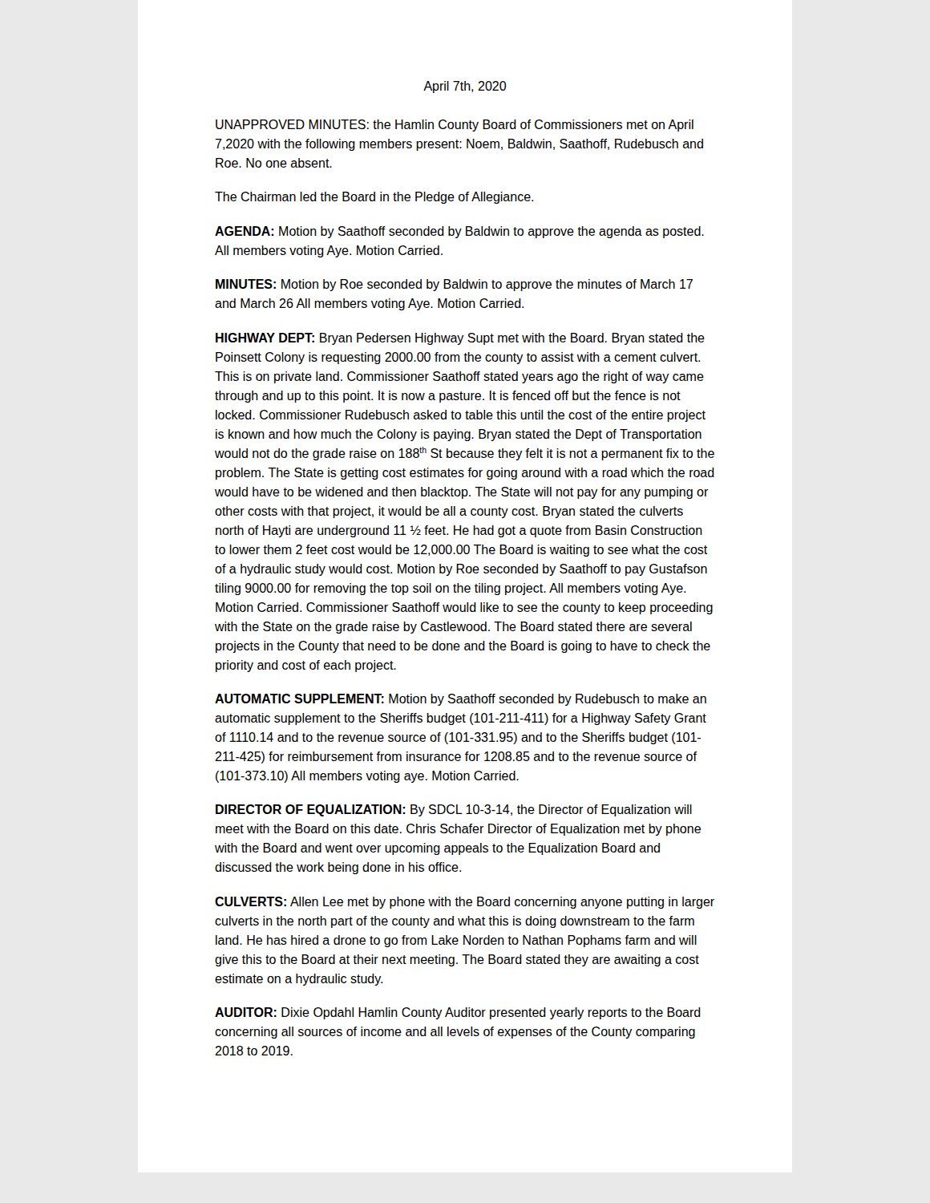April 7th, 2020
UNAPPROVED MINUTES: the Hamlin County Board of Commissioners met on April 7,2020 with the following members present: Noem, Baldwin, Saathoff, Rudebusch and Roe. No one absent.
The Chairman led the Board in the Pledge of Allegiance.
AGENDA: Motion by Saathoff seconded by Baldwin to approve the agenda as posted. All members voting Aye. Motion Carried.
MINUTES: Motion by Roe seconded by Baldwin to approve the minutes of March 17 and March 26 All members voting Aye. Motion Carried.
HIGHWAY DEPT: Bryan Pedersen Highway Supt met with the Board. Bryan stated the Poinsett Colony is requesting 2000.00 from the county to assist with a cement culvert. This is on private land. Commissioner Saathoff stated years ago the right of way came through and up to this point. It is now a pasture. It is fenced off but the fence is not locked. Commissioner Rudebusch asked to table this until the cost of the entire project is known and how much the Colony is paying. Bryan stated the Dept of Transportation would not do the grade raise on 188th St because they felt it is not a permanent fix to the problem. The State is getting cost estimates for going around with a road which the road would have to be widened and then blacktop. The State will not pay for any pumping or other costs with that project, it would be all a county cost. Bryan stated the culverts north of Hayti are underground 11 ½ feet. He had got a quote from Basin Construction to lower them 2 feet cost would be 12,000.00 The Board is waiting to see what the cost of a hydraulic study would cost. Motion by Roe seconded by Saathoff to pay Gustafson tiling 9000.00 for removing the top soil on the tiling project. All members voting Aye. Motion Carried. Commissioner Saathoff would like to see the county to keep proceeding with the State on the grade raise by Castlewood. The Board stated there are several projects in the County that need to be done and the Board is going to have to check the priority and cost of each project.
AUTOMATIC SUPPLEMENT: Motion by Saathoff seconded by Rudebusch to make an automatic supplement to the Sheriffs budget (101-211-411) for a Highway Safety Grant of 1110.14 and to the revenue source of (101-331.95) and to the Sheriffs budget (101-211-425) for reimbursement from insurance for 1208.85 and to the revenue source of (101-373.10) All members voting aye. Motion Carried.
DIRECTOR OF EQUALIZATION: By SDCL 10-3-14, the Director of Equalization will meet with the Board on this date. Chris Schafer Director of Equalization met by phone with the Board and went over upcoming appeals to the Equalization Board and discussed the work being done in his office.
CULVERTS: Allen Lee met by phone with the Board concerning anyone putting in larger culverts in the north part of the county and what this is doing downstream to the farm land. He has hired a drone to go from Lake Norden to Nathan Pophams farm and will give this to the Board at their next meeting. The Board stated they are awaiting a cost estimate on a hydraulic study.
AUDITOR: Dixie Opdahl Hamlin County Auditor presented yearly reports to the Board concerning all sources of income and all levels of expenses of the County comparing 2018 to 2019.